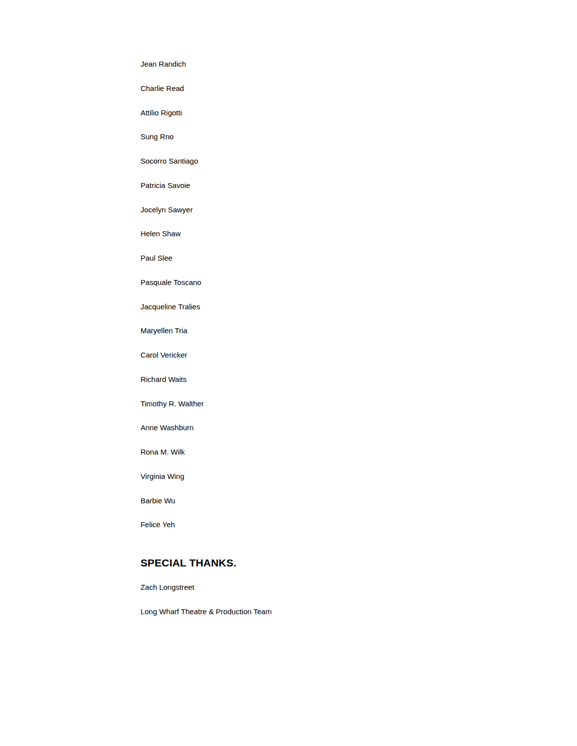Jean Randich
Charlie Read
Attilio Rigotti
Sung Rno
Socorro Santiago
Patricia Savoie
Jocelyn Sawyer
Helen Shaw
Paul Slee
Pasquale Toscano
Jacqueline Tralies
Maryellen Tria
Carol Vericker
Richard Waits
Timothy R. Walther
Anne Washburn
Rona M. Wilk
Virginia Wing
Barbie Wu
Felice Yeh
SPECIAL THANKS.
Zach Longstreet
Long Wharf Theatre & Production Team